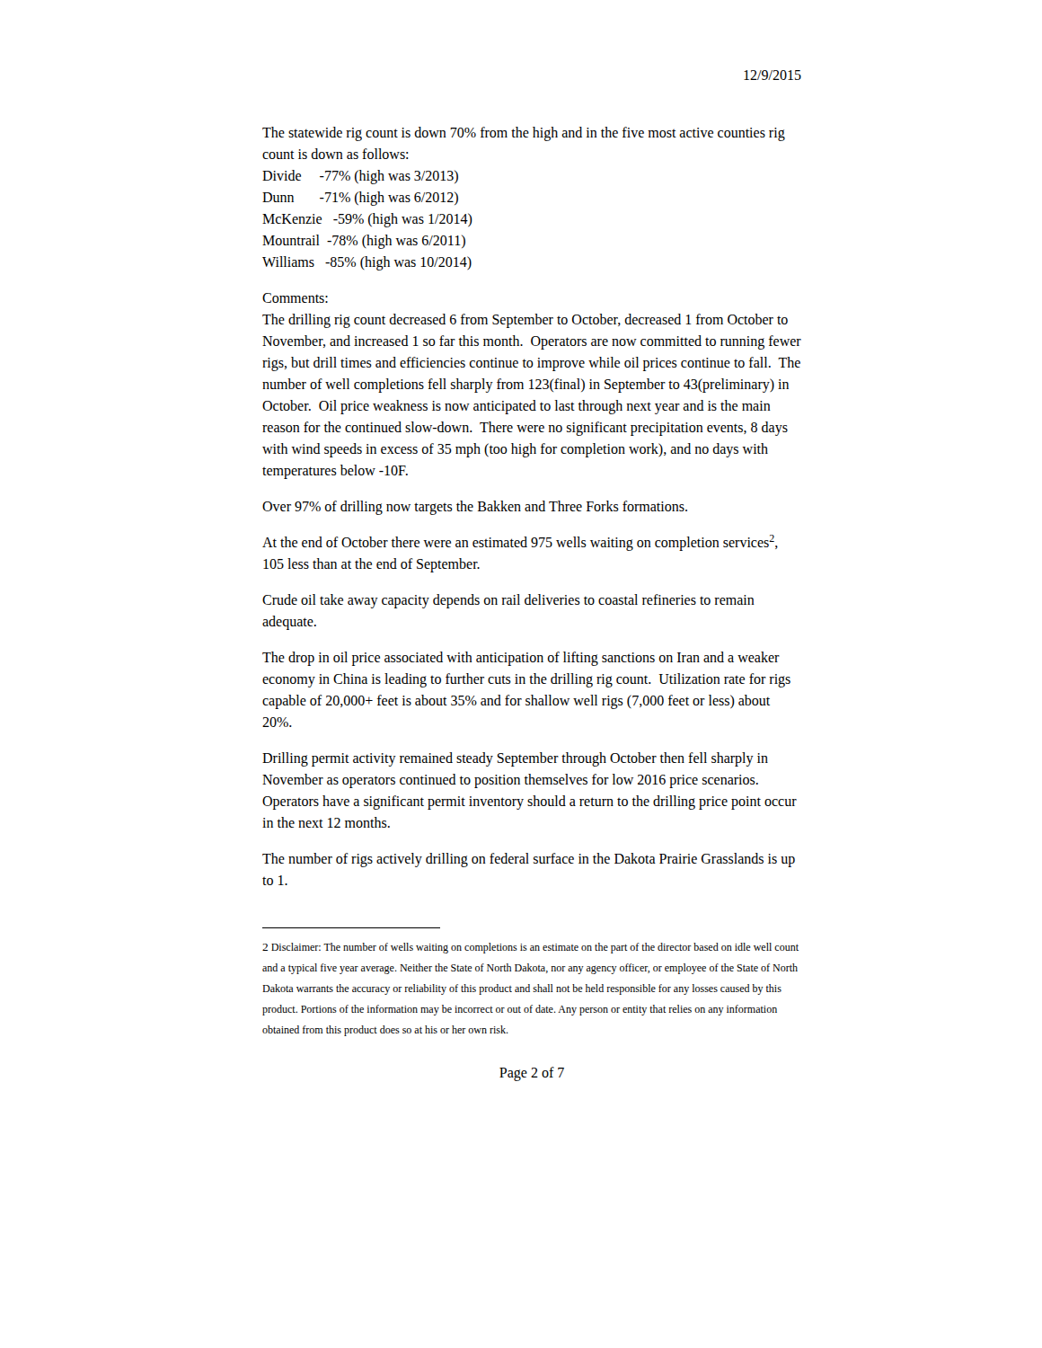12/9/2015
The statewide rig count is down 70% from the high and in the five most active counties rig count is down as follows:
Divide -77% (high was 3/2013)
Dunn -71% (high was 6/2012)
McKenzie -59% (high was 1/2014)
Mountrail -78% (high was 6/2011)
Williams -85% (high was 10/2014)
Comments:
The drilling rig count decreased 6 from September to October, decreased 1 from October to November, and increased 1 so far this month. Operators are now committed to running fewer rigs, but drill times and efficiencies continue to improve while oil prices continue to fall. The number of well completions fell sharply from 123(final) in September to 43(preliminary) in October. Oil price weakness is now anticipated to last through next year and is the main reason for the continued slow-down. There were no significant precipitation events, 8 days with wind speeds in excess of 35 mph (too high for completion work), and no days with temperatures below -10F.
Over 97% of drilling now targets the Bakken and Three Forks formations.
At the end of October there were an estimated 975 wells waiting on completion services2, 105 less than at the end of September.
Crude oil take away capacity depends on rail deliveries to coastal refineries to remain adequate.
The drop in oil price associated with anticipation of lifting sanctions on Iran and a weaker economy in China is leading to further cuts in the drilling rig count. Utilization rate for rigs capable of 20,000+ feet is about 35% and for shallow well rigs (7,000 feet or less) about 20%.
Drilling permit activity remained steady September through October then fell sharply in November as operators continued to position themselves for low 2016 price scenarios. Operators have a significant permit inventory should a return to the drilling price point occur in the next 12 months.
The number of rigs actively drilling on federal surface in the Dakota Prairie Grasslands is up to 1.
2 Disclaimer: The number of wells waiting on completions is an estimate on the part of the director based on idle well count and a typical five year average. Neither the State of North Dakota, nor any agency officer, or employee of the State of North Dakota warrants the accuracy or reliability of this product and shall not be held responsible for any losses caused by this product. Portions of the information may be incorrect or out of date. Any person or entity that relies on any information obtained from this product does so at his or her own risk.
Page 2 of 7